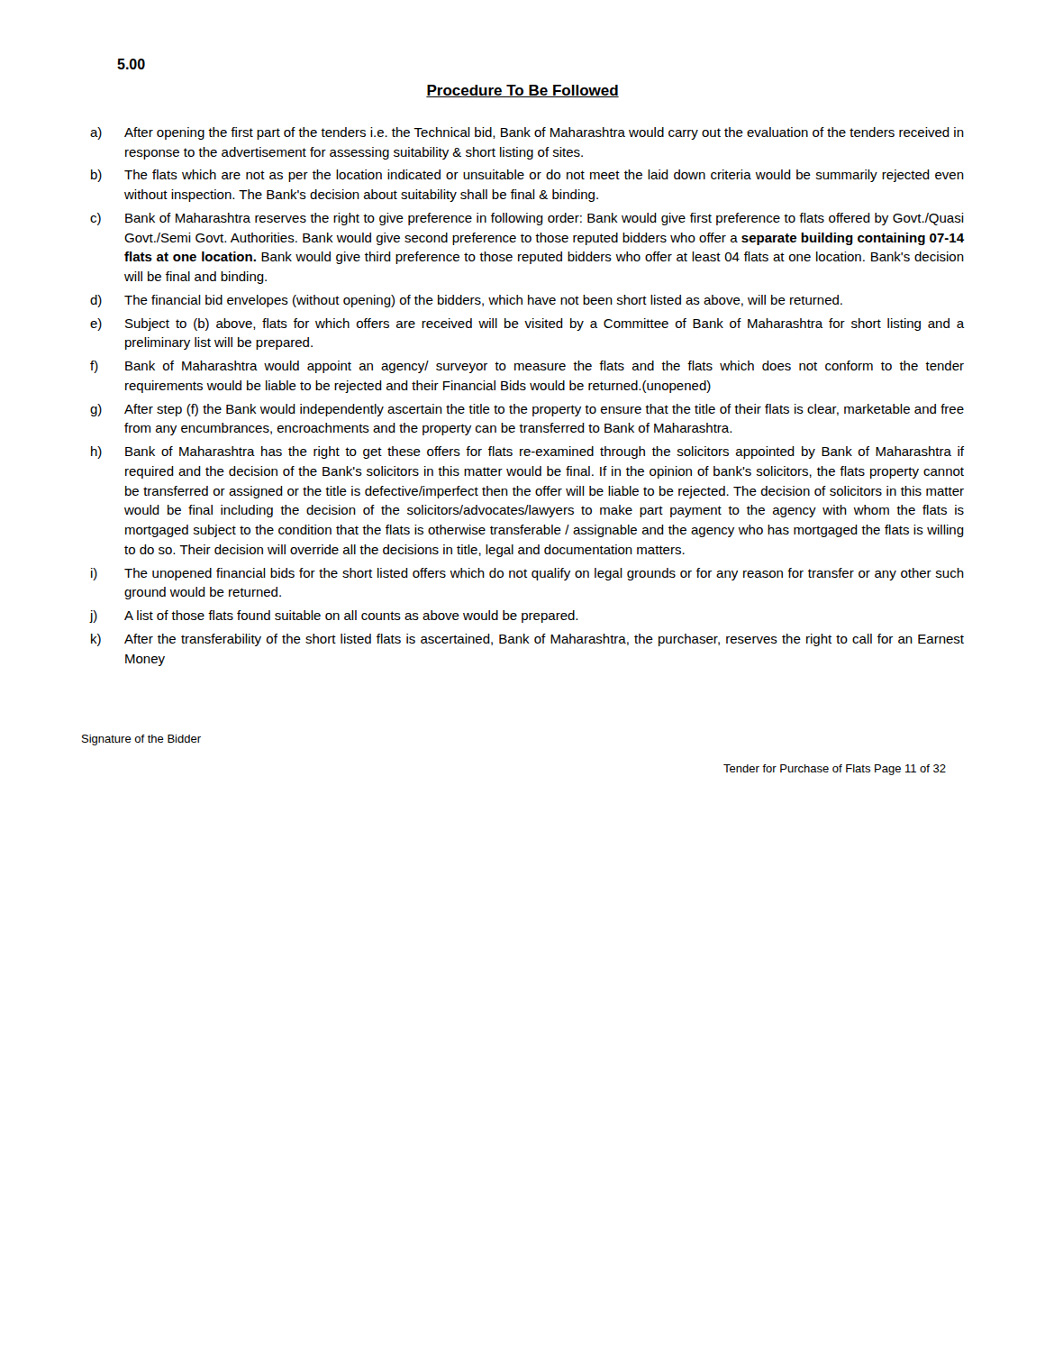5.00
Procedure To Be Followed
a) After opening the first part of the tenders i.e. the Technical bid, Bank of Maharashtra would carry out the evaluation of the tenders received in response to the advertisement for assessing suitability & short listing of sites.
b) The flats which are not as per the location indicated or unsuitable or do not meet the laid down criteria would be summarily rejected even without inspection. The Bank's decision about suitability shall be final & binding.
c) Bank of Maharashtra reserves the right to give preference in following order: Bank would give first preference to flats offered by Govt./Quasi Govt./Semi Govt. Authorities. Bank would give second preference to those reputed bidders who offer a separate building containing 07-14 flats at one location. Bank would give third preference to those reputed bidders who offer at least 04 flats at one location. Bank's decision will be final and binding.
d) The financial bid envelopes (without opening) of the bidders, which have not been short listed as above, will be returned.
e) Subject to (b) above, flats for which offers are received will be visited by a Committee of Bank of Maharashtra for short listing and a preliminary list will be prepared.
f) Bank of Maharashtra would appoint an agency/ surveyor to measure the flats and the flats which does not conform to the tender requirements would be liable to be rejected and their Financial Bids would be returned.(unopened)
g) After step (f) the Bank would independently ascertain the title to the property to ensure that the title of their flats is clear, marketable and free from any encumbrances, encroachments and the property can be transferred to Bank of Maharashtra.
h) Bank of Maharashtra has the right to get these offers for flats re-examined through the solicitors appointed by Bank of Maharashtra if required and the decision of the Bank's solicitors in this matter would be final. If in the opinion of bank's solicitors, the flats property cannot be transferred or assigned or the title is defective/imperfect then the offer will be liable to be rejected. The decision of solicitors in this matter would be final including the decision of the solicitors/advocates/lawyers to make part payment to the agency with whom the flats is mortgaged subject to the condition that the flats is otherwise transferable / assignable and the agency who has mortgaged the flats is willing to do so. Their decision will override all the decisions in title, legal and documentation matters.
i) The unopened financial bids for the short listed offers which do not qualify on legal grounds or for any reason for transfer or any other such ground would be returned.
j) A list of those flats found suitable on all counts as above would be prepared.
k) After the transferability of the short listed flats is ascertained, Bank of Maharashtra, the purchaser, reserves the right to call for an Earnest Money
Signature of the Bidder
Tender for Purchase of Flats Page 11 of 32